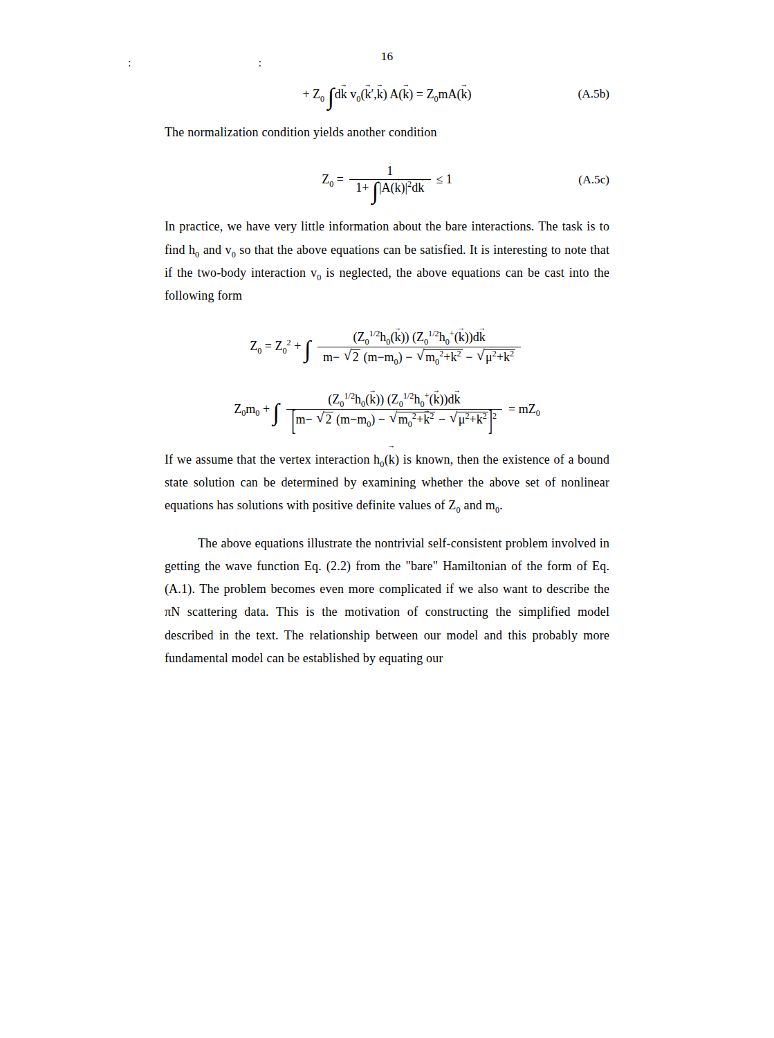: :
16
+ Z0 ∫dk v0(k′,k) A(k) = Z0mA(k)
(A.5b)
The normalization condition yields another condition
Z0 = 1 1+ ∫|A(k)|2dk ≤ 1
(A.5c)
In practice, we have very little information about the bare interactions. The task is to find h0 and v0 so that the above equations can be satisfied. It is interesting to note that if the two-body interaction v0 is neglected, the above equations can be cast into the following form
Z0 = Z02 + ∫ (Z01/2h0(k)) (Z01/2h0+(k))dk m− 2 (m−m0) − m02+k2 − μ2+k2
Z0m0 + ∫ (Z01/2h0(k)) (Z01/2h0+(k))dk [m− 2 (m−m0) − m02+k2 − μ2+k2]2 = mZ0
If we assume that the vertex interaction h0(k) is known, then the existence of a bound state solution can be determined by examining whether the above set of nonlinear equations has solutions with positive definite values of Z0 and m0.
The above equations illustrate the nontrivial self-consistent problem involved in getting the wave function Eq. (2.2) from the "bare" Hamiltonian of the form of Eq. (A.1). The problem becomes even more complicated if we also want to describe the πN scattering data. This is the motivation of constructing the simplified model described in the text. The relationship between our model and this probably more fundamental model can be established by equating our